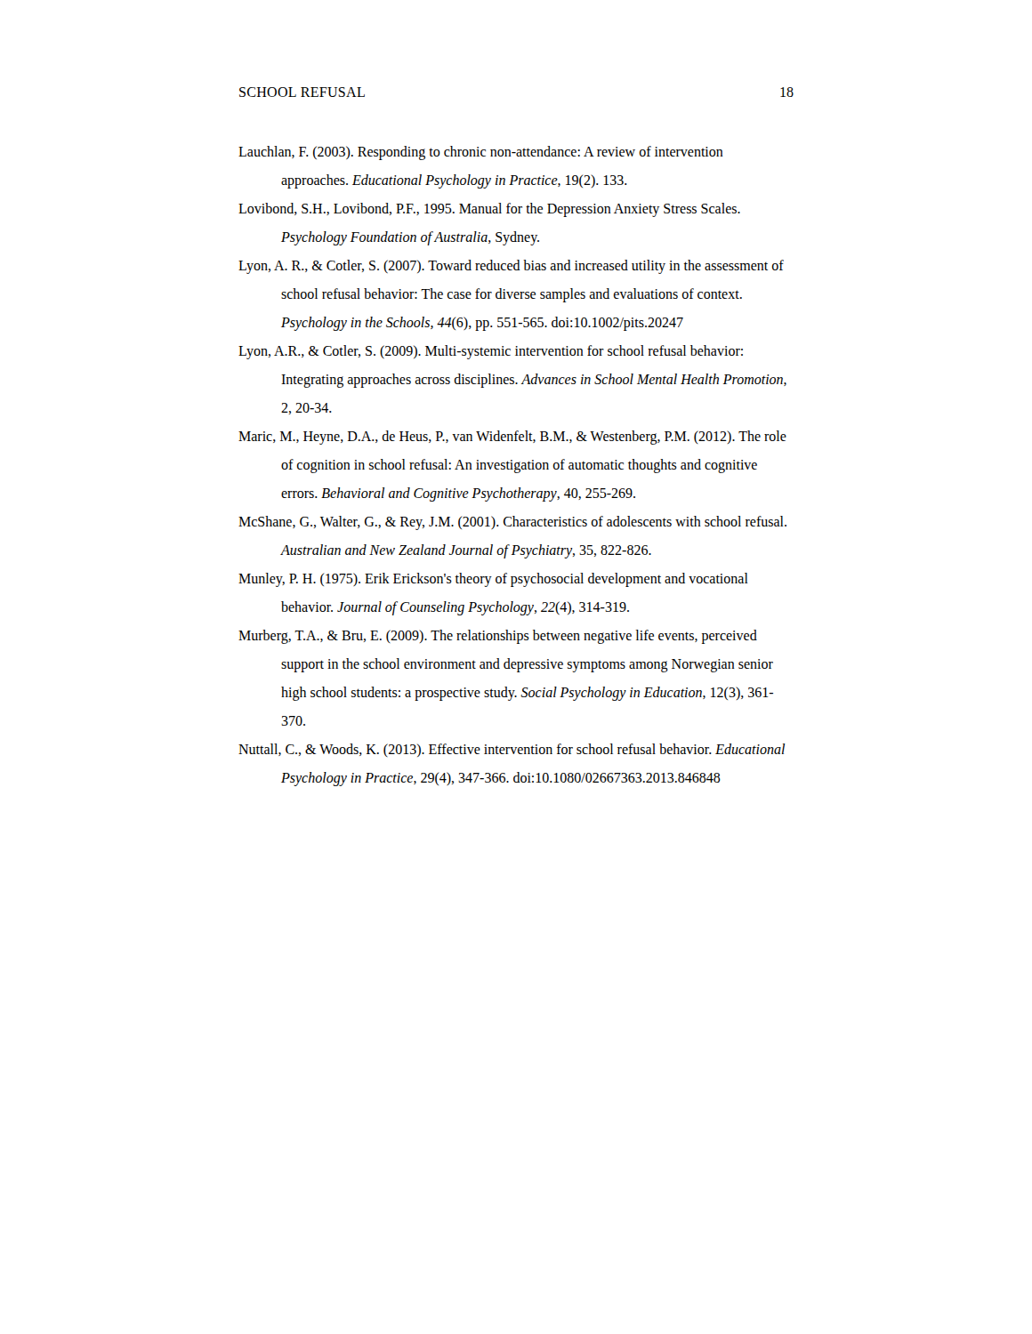School Refusal 18
Lauchlan, F. (2003). Responding to chronic non-attendance: A review of intervention approaches. Educational Psychology in Practice, 19(2). 133.
Lovibond, S.H., Lovibond, P.F., 1995. Manual for the Depression Anxiety Stress Scales. Psychology Foundation of Australia, Sydney.
Lyon, A. R., & Cotler, S. (2007). Toward reduced bias and increased utility in the assessment of school refusal behavior: The case for diverse samples and evaluations of context. Psychology in the Schools, 44(6), pp. 551-565. doi:10.1002/pits.20247
Lyon, A.R., & Cotler, S. (2009). Multi-systemic intervention for school refusal behavior: Integrating approaches across disciplines. Advances in School Mental Health Promotion, 2, 20-34.
Maric, M., Heyne, D.A., de Heus, P., van Widenfelt, B.M., & Westenberg, P.M. (2012). The role of cognition in school refusal: An investigation of automatic thoughts and cognitive errors. Behavioral and Cognitive Psychotherapy, 40, 255-269.
McShane, G., Walter, G., & Rey, J.M. (2001). Characteristics of adolescents with school refusal. Australian and New Zealand Journal of Psychiatry, 35, 822-826.
Munley, P. H. (1975). Erik Erickson's theory of psychosocial development and vocational behavior. Journal of Counseling Psychology, 22(4), 314-319.
Murberg, T.A., & Bru, E. (2009). The relationships between negative life events, perceived support in the school environment and depressive symptoms among Norwegian senior high school students: a prospective study. Social Psychology in Education, 12(3), 361-370.
Nuttall, C., & Woods, K. (2013). Effective intervention for school refusal behavior. Educational Psychology in Practice, 29(4), 347-366. doi:10.1080/02667363.2013.846848